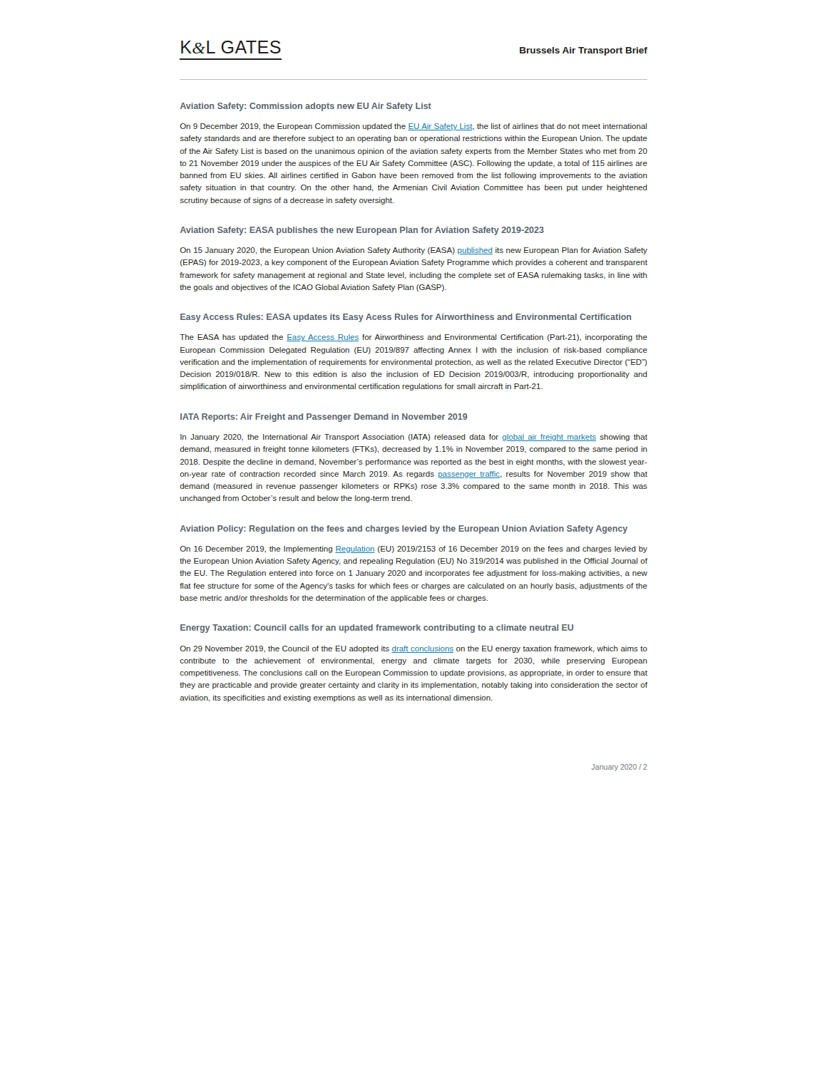K&L GATES
Brussels Air Transport Brief
Aviation Safety: Commission adopts new EU Air Safety List
On 9 December 2019, the European Commission updated the EU Air Safety List, the list of airlines that do not meet international safety standards and are therefore subject to an operating ban or operational restrictions within the European Union. The update of the Air Safety List is based on the unanimous opinion of the aviation safety experts from the Member States who met from 20 to 21 November 2019 under the auspices of the EU Air Safety Committee (ASC). Following the update, a total of 115 airlines are banned from EU skies. All airlines certified in Gabon have been removed from the list following improvements to the aviation safety situation in that country. On the other hand, the Armenian Civil Aviation Committee has been put under heightened scrutiny because of signs of a decrease in safety oversight.
Aviation Safety: EASA publishes the new European Plan for Aviation Safety 2019-2023
On 15 January 2020, the European Union Aviation Safety Authority (EASA) published its new European Plan for Aviation Safety (EPAS) for 2019-2023, a key component of the European Aviation Safety Programme which provides a coherent and transparent framework for safety management at regional and State level, including the complete set of EASA rulemaking tasks, in line with the goals and objectives of the ICAO Global Aviation Safety Plan (GASP).
Easy Access Rules: EASA updates its Easy Acess Rules for Airworthiness and Environmental Certification
The EASA has updated the Easy Access Rules for Airworthiness and Environmental Certification (Part-21), incorporating the European Commission Delegated Regulation (EU) 2019/897 affecting Annex I with the inclusion of risk-based compliance verification and the implementation of requirements for environmental protection, as well as the related Executive Director (“ED”) Decision 2019/018/R. New to this edition is also the inclusion of ED Decision 2019/003/R, introducing proportionality and simplification of airworthiness and environmental certification regulations for small aircraft in Part-21.
IATA Reports: Air Freight and Passenger Demand in November 2019
In January 2020, the International Air Transport Association (IATA) released data for global air freight markets showing that demand, measured in freight tonne kilometers (FTKs), decreased by 1.1% in November 2019, compared to the same period in 2018. Despite the decline in demand, November’s performance was reported as the best in eight months, with the slowest year-on-year rate of contraction recorded since March 2019. As regards passenger traffic, results for November 2019 show that demand (measured in revenue passenger kilometers or RPKs) rose 3.3% compared to the same month in 2018. This was unchanged from October’s result and below the long-term trend.
Aviation Policy: Regulation on the fees and charges levied by the European Union Aviation Safety Agency
On 16 December 2019, the Implementing Regulation (EU) 2019/2153 of 16 December 2019 on the fees and charges levied by the European Union Aviation Safety Agency, and repealing Regulation (EU) No 319/2014 was published in the Official Journal of the EU. The Regulation entered into force on 1 January 2020 and incorporates fee adjustment for loss-making activities, a new flat fee structure for some of the Agency's tasks for which fees or charges are calculated on an hourly basis, adjustments of the base metric and/or thresholds for the determination of the applicable fees or charges.
Energy Taxation: Council calls for an updated framework contributing to a climate neutral EU
On 29 November 2019, the Council of the EU adopted its draft conclusions on the EU energy taxation framework, which aims to contribute to the achievement of environmental, energy and climate targets for 2030, while preserving European competitiveness. The conclusions call on the European Commission to update provisions, as appropriate, in order to ensure that they are practicable and provide greater certainty and clarity in its implementation, notably taking into consideration the sector of aviation, its specificities and existing exemptions as well as its international dimension.
January 2020 / 2